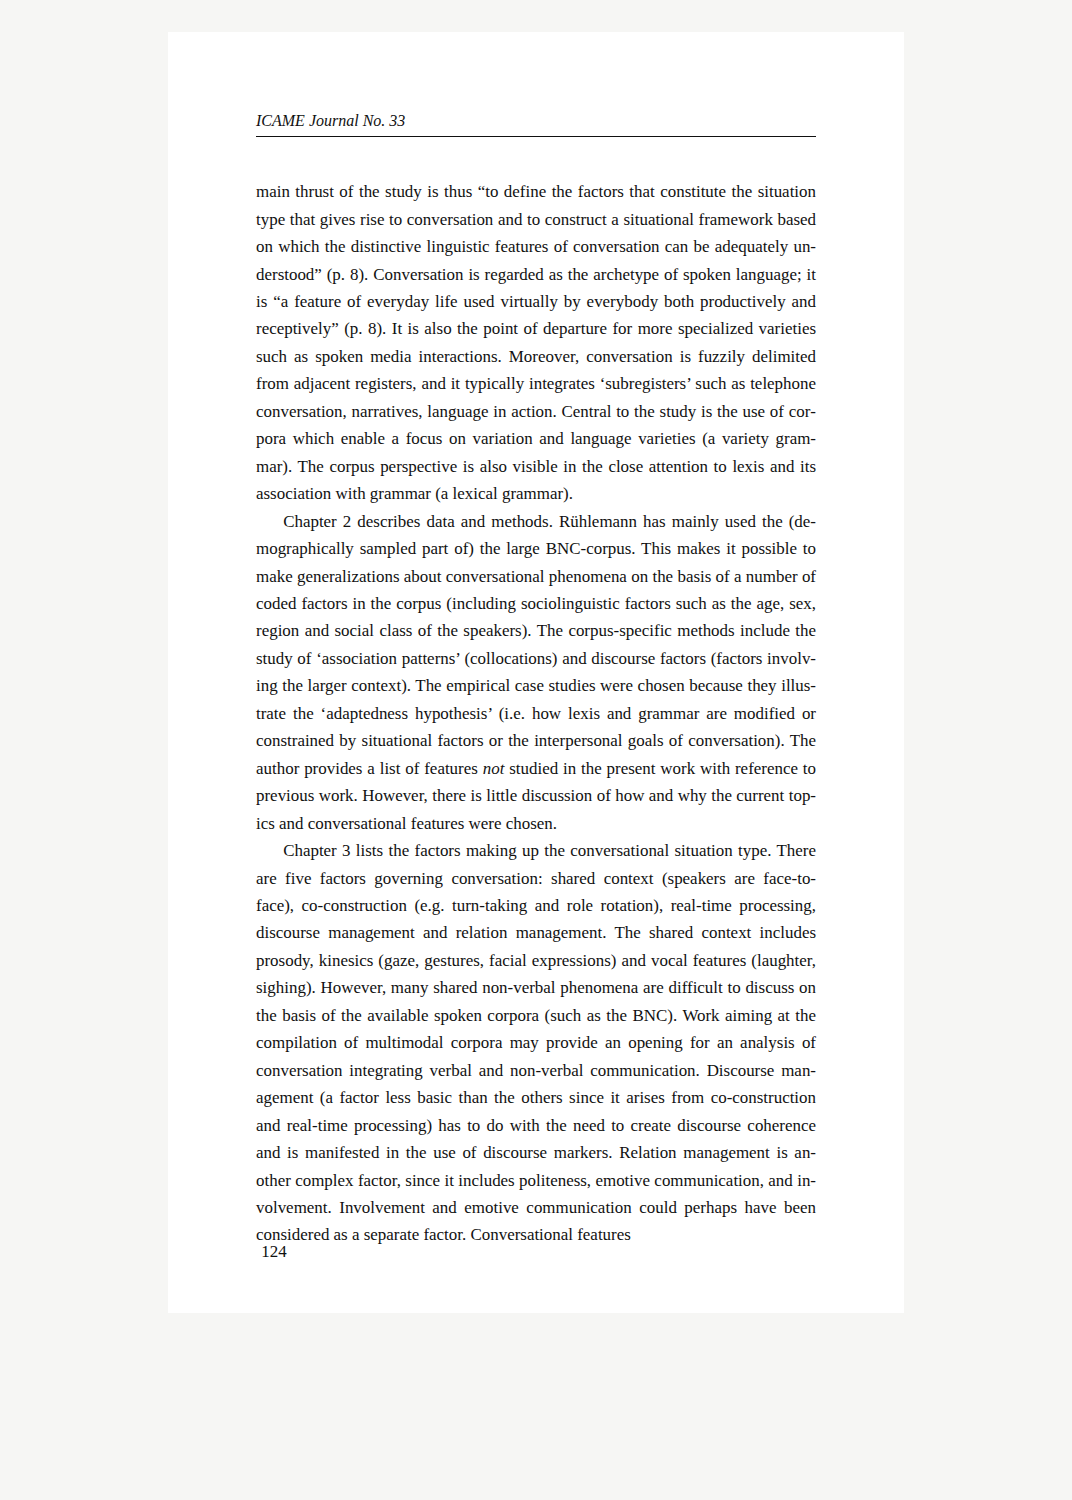ICAME Journal No. 33
main thrust of the study is thus “to define the factors that constitute the situation type that gives rise to conversation and to construct a situational framework based on which the distinctive linguistic features of conversation can be adequately understood” (p. 8). Conversation is regarded as the archetype of spoken language; it is “a feature of everyday life used virtually by everybody both productively and receptively” (p. 8). It is also the point of departure for more specialized varieties such as spoken media interactions. Moreover, conversation is fuzzily delimited from adjacent registers, and it typically integrates ‘subregisters’ such as telephone conversation, narratives, language in action. Central to the study is the use of corpora which enable a focus on variation and language varieties (a variety grammar). The corpus perspective is also visible in the close attention to lexis and its association with grammar (a lexical grammar).
Chapter 2 describes data and methods. Rühlemann has mainly used the (demographically sampled part of) the large BNC-corpus. This makes it possible to make generalizations about conversational phenomena on the basis of a number of coded factors in the corpus (including sociolinguistic factors such as the age, sex, region and social class of the speakers). The corpus-specific methods include the study of ‘association patterns’ (collocations) and discourse factors (factors involving the larger context). The empirical case studies were chosen because they illustrate the ‘adaptedness hypothesis’ (i.e. how lexis and grammar are modified or constrained by situational factors or the interpersonal goals of conversation). The author provides a list of features not studied in the present work with reference to previous work. However, there is little discussion of how and why the current topics and conversational features were chosen.
Chapter 3 lists the factors making up the conversational situation type. There are five factors governing conversation: shared context (speakers are face-to-face), co-construction (e.g. turn-taking and role rotation), real-time processing, discourse management and relation management. The shared context includes prosody, kinesics (gaze, gestures, facial expressions) and vocal features (laughter, sighing). However, many shared non-verbal phenomena are difficult to discuss on the basis of the available spoken corpora (such as the BNC). Work aiming at the compilation of multimodal corpora may provide an opening for an analysis of conversation integrating verbal and non-verbal communication. Discourse management (a factor less basic than the others since it arises from co-construction and real-time processing) has to do with the need to create discourse coherence and is manifested in the use of discourse markers. Relation management is another complex factor, since it includes politeness, emotive communication, and involvement. Involvement and emotive communication could perhaps have been considered as a separate factor. Conversational features
124